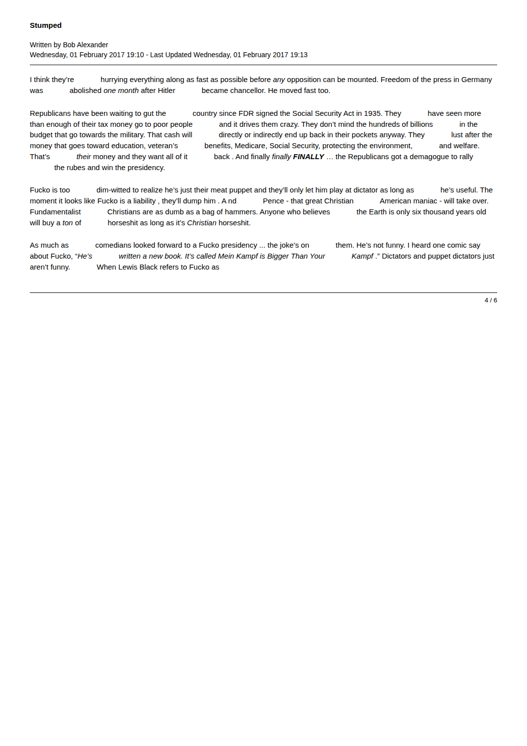Stumped
Written by Bob Alexander Wednesday, 01 February 2017 19:10 - Last Updated Wednesday, 01 February 2017 19:13
I think they’re hurrying everything along as fast as possible before any opposition can be mounted. Freedom of the press in Germany was abolished one month after Hitler became chancellor. He moved fast too.
Republicans have been waiting to gut the country since FDR signed the Social Security Act in 1935. They have seen more than enough of their tax money go to poor people and it drives them crazy. They don’t mind the hundreds of billions in the budget that go towards the military. That cash will directly or indirectly end up back in their pockets anyway. They lust after the money that goes toward education, veteran’s benefits, Medicare, Social Security, protecting the environment, and welfare. That’s their money and they want all of it back . And finally finally FINALLY … the Republicans got a demagogue to rally the rubes and win the presidency.
Fucko is too dim-witted to realize he’s just their meat puppet and they’ll only let him play at dictator as long as he’s useful. The moment it looks like Fucko is a liability , they’ll dump him . A nd Pence - that great Christian American maniac - will take over. Fundamentalist Christians are as dumb as a bag of hammers. Anyone who believes the Earth is only six thousand years old will buy a ton of horseshit as long as it’s Christian horseshit.
As much as comedians looked forward to a Fucko presidency ... the joke’s on them. He’s not funny. I heard one comic say about Fucko, “He’s written a new book. It’s called Mein Kampf is Bigger Than Your Kampf .” Dictators and puppet dictators just aren’t funny. When Lewis Black refers to Fucko as
4 / 6